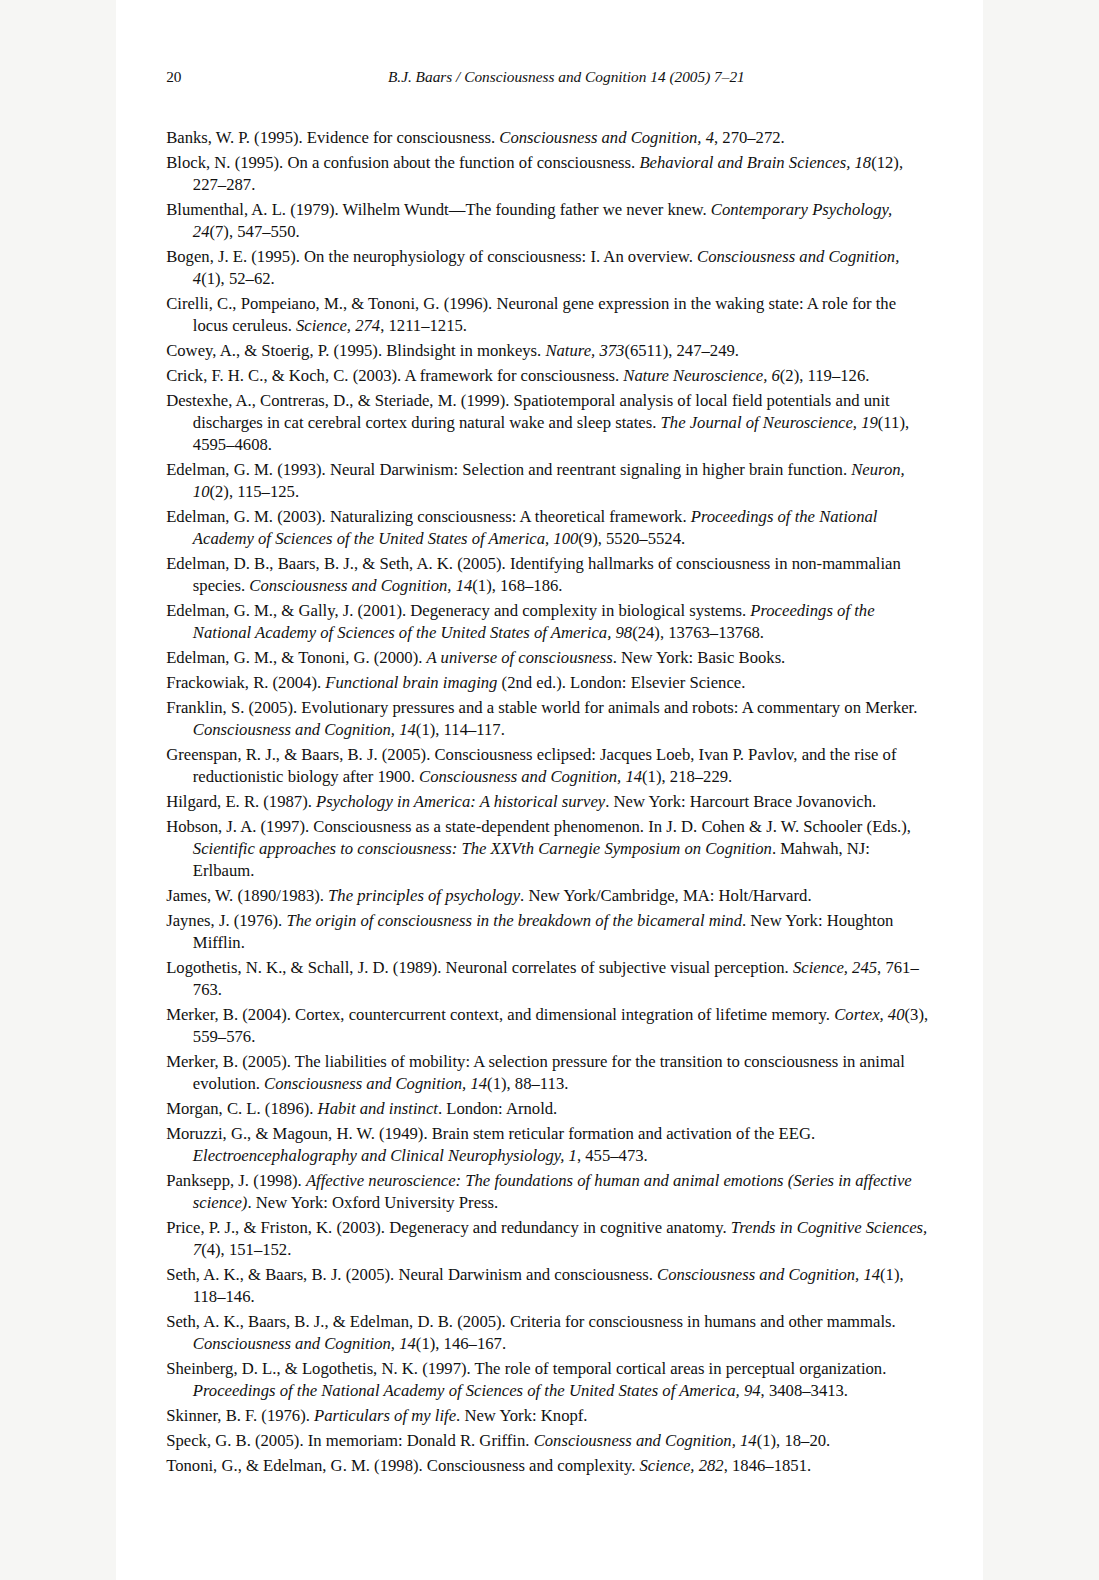20 B.J. Baars / Consciousness and Cognition 14 (2005) 7–21
Banks, W. P. (1995). Evidence for consciousness. Consciousness and Cognition, 4, 270–272.
Block, N. (1995). On a confusion about the function of consciousness. Behavioral and Brain Sciences, 18(12), 227–287.
Blumenthal, A. L. (1979). Wilhelm Wundt—The founding father we never knew. Contemporary Psychology, 24(7), 547–550.
Bogen, J. E. (1995). On the neurophysiology of consciousness: I. An overview. Consciousness and Cognition, 4(1), 52–62.
Cirelli, C., Pompeiano, M., & Tononi, G. (1996). Neuronal gene expression in the waking state: A role for the locus ceruleus. Science, 274, 1211–1215.
Cowey, A., & Stoerig, P. (1995). Blindsight in monkeys. Nature, 373(6511), 247–249.
Crick, F. H. C., & Koch, C. (2003). A framework for consciousness. Nature Neuroscience, 6(2), 119–126.
Destexhe, A., Contreras, D., & Steriade, M. (1999). Spatiotemporal analysis of local field potentials and unit discharges in cat cerebral cortex during natural wake and sleep states. The Journal of Neuroscience, 19(11), 4595–4608.
Edelman, G. M. (1993). Neural Darwinism: Selection and reentrant signaling in higher brain function. Neuron, 10(2), 115–125.
Edelman, G. M. (2003). Naturalizing consciousness: A theoretical framework. Proceedings of the National Academy of Sciences of the United States of America, 100(9), 5520–5524.
Edelman, D. B., Baars, B. J., & Seth, A. K. (2005). Identifying hallmarks of consciousness in non-mammalian species. Consciousness and Cognition, 14(1), 168–186.
Edelman, G. M., & Gally, J. (2001). Degeneracy and complexity in biological systems. Proceedings of the National Academy of Sciences of the United States of America, 98(24), 13763–13768.
Edelman, G. M., & Tononi, G. (2000). A universe of consciousness. New York: Basic Books.
Frackowiak, R. (2004). Functional brain imaging (2nd ed.). London: Elsevier Science.
Franklin, S. (2005). Evolutionary pressures and a stable world for animals and robots: A commentary on Merker. Consciousness and Cognition, 14(1), 114–117.
Greenspan, R. J., & Baars, B. J. (2005). Consciousness eclipsed: Jacques Loeb, Ivan P. Pavlov, and the rise of reductionistic biology after 1900. Consciousness and Cognition, 14(1), 218–229.
Hilgard, E. R. (1987). Psychology in America: A historical survey. New York: Harcourt Brace Jovanovich.
Hobson, J. A. (1997). Consciousness as a state-dependent phenomenon. In J. D. Cohen & J. W. Schooler (Eds.), Scientific approaches to consciousness: The XXVth Carnegie Symposium on Cognition. Mahwah, NJ: Erlbaum.
James, W. (1890/1983). The principles of psychology. New York/Cambridge, MA: Holt/Harvard.
Jaynes, J. (1976). The origin of consciousness in the breakdown of the bicameral mind. New York: Houghton Mifflin.
Logothetis, N. K., & Schall, J. D. (1989). Neuronal correlates of subjective visual perception. Science, 245, 761–763.
Merker, B. (2004). Cortex, countercurrent context, and dimensional integration of lifetime memory. Cortex, 40(3), 559–576.
Merker, B. (2005). The liabilities of mobility: A selection pressure for the transition to consciousness in animal evolution. Consciousness and Cognition, 14(1), 88–113.
Morgan, C. L. (1896). Habit and instinct. London: Arnold.
Moruzzi, G., & Magoun, H. W. (1949). Brain stem reticular formation and activation of the EEG. Electroencephalography and Clinical Neurophysiology, 1, 455–473.
Panksepp, J. (1998). Affective neuroscience: The foundations of human and animal emotions (Series in affective science). New York: Oxford University Press.
Price, P. J., & Friston, K. (2003). Degeneracy and redundancy in cognitive anatomy. Trends in Cognitive Sciences, 7(4), 151–152.
Seth, A. K., & Baars, B. J. (2005). Neural Darwinism and consciousness. Consciousness and Cognition, 14(1), 118–146.
Seth, A. K., Baars, B. J., & Edelman, D. B. (2005). Criteria for consciousness in humans and other mammals. Consciousness and Cognition, 14(1), 146–167.
Sheinberg, D. L., & Logothetis, N. K. (1997). The role of temporal cortical areas in perceptual organization. Proceedings of the National Academy of Sciences of the United States of America, 94, 3408–3413.
Skinner, B. F. (1976). Particulars of my life. New York: Knopf.
Speck, G. B. (2005). In memoriam: Donald R. Griffin. Consciousness and Cognition, 14(1), 18–20.
Tononi, G., & Edelman, G. M. (1998). Consciousness and complexity. Science, 282, 1846–1851.